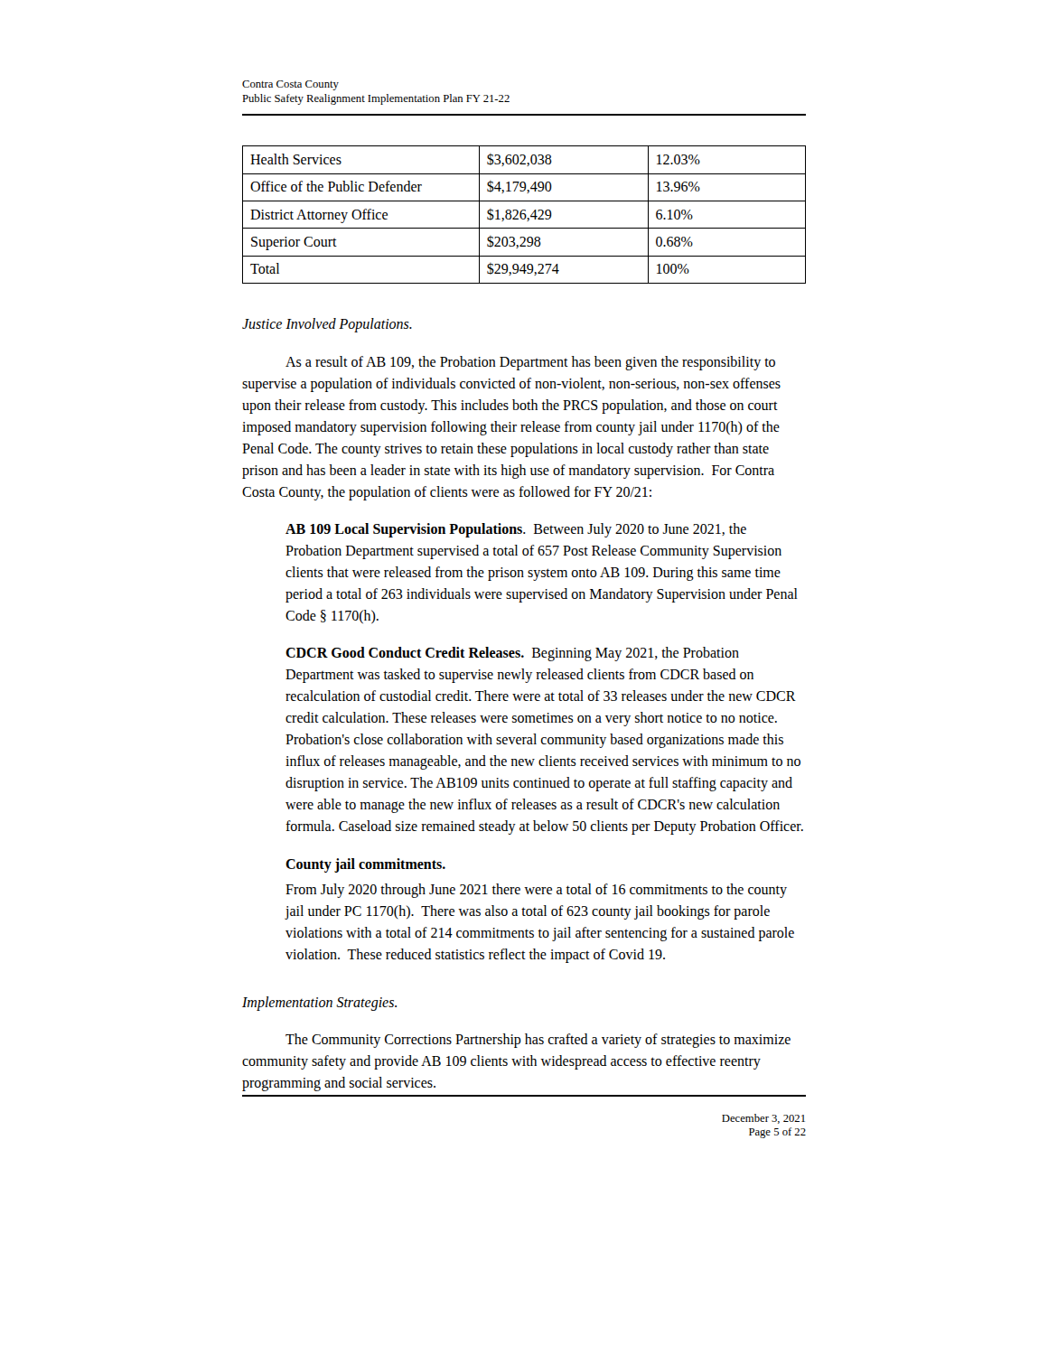Contra Costa County
Public Safety Realignment Implementation Plan FY 21-22
| Health Services | $3,602,038 | 12.03% |
| Office of the Public Defender | $4,179,490 | 13.96% |
| District Attorney Office | $1,826,429 | 6.10% |
| Superior Court | $203,298 | 0.68% |
| Total | $29,949,274 | 100% |
Justice Involved Populations.
As a result of AB 109, the Probation Department has been given the responsibility to supervise a population of individuals convicted of non-violent, non-serious, non-sex offenses upon their release from custody. This includes both the PRCS population, and those on court imposed mandatory supervision following their release from county jail under 1170(h) of the Penal Code. The county strives to retain these populations in local custody rather than state prison and has been a leader in state with its high use of mandatory supervision. For Contra Costa County, the population of clients were as followed for FY 20/21:
AB 109 Local Supervision Populations. Between July 2020 to June 2021, the Probation Department supervised a total of 657 Post Release Community Supervision clients that were released from the prison system onto AB 109. During this same time period a total of 263 individuals were supervised on Mandatory Supervision under Penal Code § 1170(h).
CDCR Good Conduct Credit Releases. Beginning May 2021, the Probation Department was tasked to supervise newly released clients from CDCR based on recalculation of custodial credit. There were at total of 33 releases under the new CDCR credit calculation. These releases were sometimes on a very short notice to no notice. Probation's close collaboration with several community based organizations made this influx of releases manageable, and the new clients received services with minimum to no disruption in service. The AB109 units continued to operate at full staffing capacity and were able to manage the new influx of releases as a result of CDCR's new calculation formula. Caseload size remained steady at below 50 clients per Deputy Probation Officer.
County jail commitments.
From July 2020 through June 2021 there were a total of 16 commitments to the county jail under PC 1170(h). There was also a total of 623 county jail bookings for parole violations with a total of 214 commitments to jail after sentencing for a sustained parole violation. These reduced statistics reflect the impact of Covid 19.
Implementation Strategies.
The Community Corrections Partnership has crafted a variety of strategies to maximize community safety and provide AB 109 clients with widespread access to effective reentry programming and social services.
December 3, 2021
Page 5 of 22